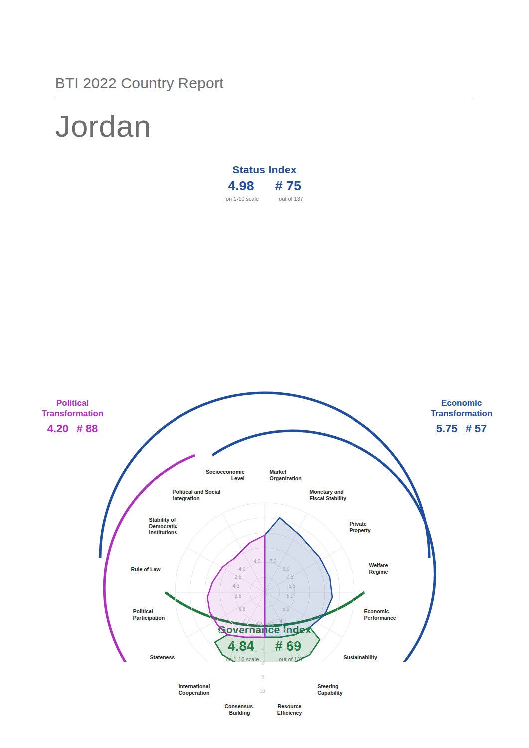BTI 2022 Country Report
Jordan
Status Index
4.98# 75
on 1-10 scale out of 137
Governance Index
4.84# 69
on 1-10 scale out of 137
Political
Transformation
4.20# 88
Economic
Transformation
5.75# 57
Socioeconomic
Level
Market
Organization
Monetary and
Fiscal Stability
Private
Property
Welfare
Regime
Economic
Performance
Sustainability
Steering
Capability
Resource
Efficiency
Consensus-
Building
International
Cooperation
Stateness
Political
Participation
Rule of Law
Stability of
Democratic
Institutions
Political and Social
Integration
4.0
7.3
4.0
6.0
2.5
7.5
4.3
5.5
3.5
5.0
6.8
5.0
7.7
4.2
5.0
4.7
2
4
6
8
10